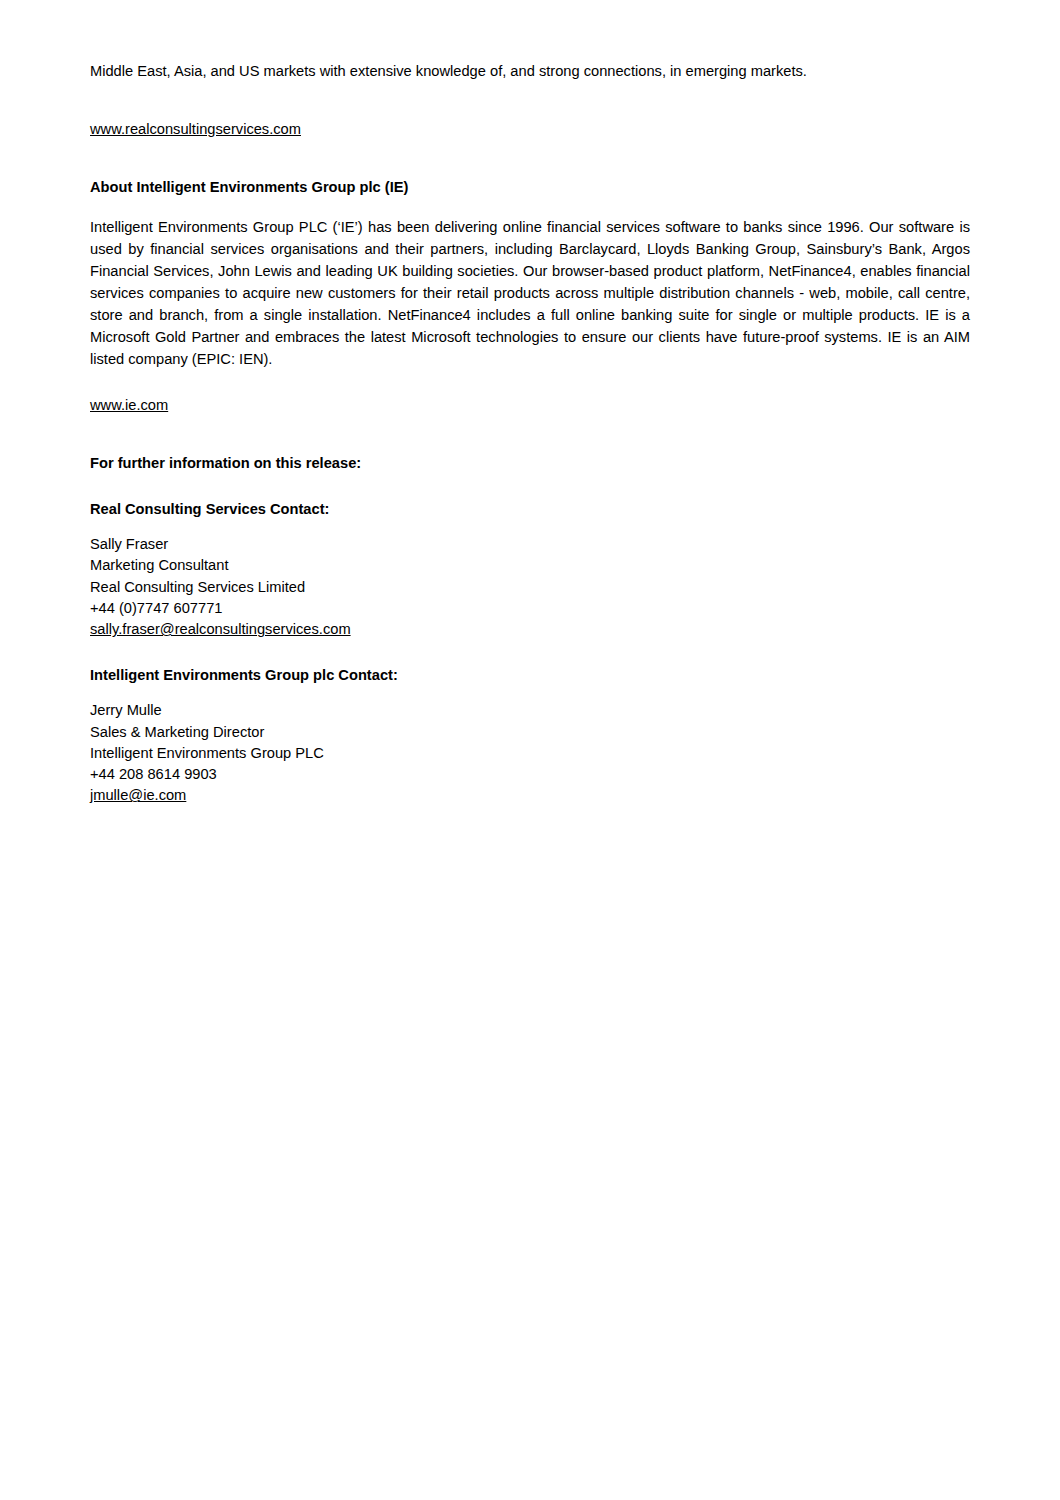Middle East, Asia, and US markets with extensive knowledge of, and strong connections, in emerging markets.
www.realconsultingservices.com
About Intelligent Environments Group plc (IE)
Intelligent Environments Group PLC (‘IE’) has been delivering online financial services software to banks since 1996. Our software is used by financial services organisations and their partners, including Barclaycard, Lloyds Banking Group, Sainsbury’s Bank, Argos Financial Services, John Lewis and leading UK building societies. Our browser-based product platform, NetFinance4, enables financial services companies to acquire new customers for their retail products across multiple distribution channels - web, mobile, call centre, store and branch, from a single installation. NetFinance4 includes a full online banking suite for single or multiple products. IE is a Microsoft Gold Partner and embraces the latest Microsoft technologies to ensure our clients have future-proof systems. IE is an AIM listed company (EPIC: IEN).
www.ie.com
For further information on this release:
Real Consulting Services Contact:
Sally Fraser
Marketing Consultant
Real Consulting Services Limited
+44 (0)7747 607771
sally.fraser@realconsultingservices.com
Intelligent Environments Group plc Contact:
Jerry Mulle
Sales & Marketing Director
Intelligent Environments Group PLC
+44 208 8614 9903
jmulle@ie.com